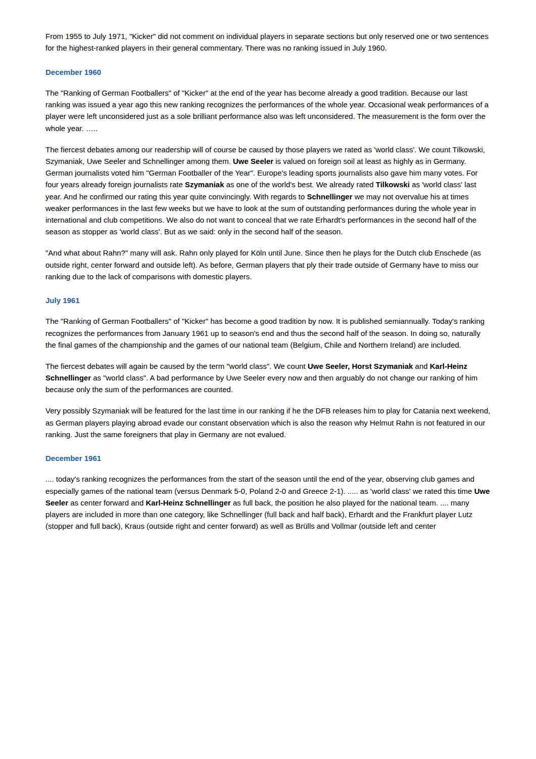From 1955 to July 1971, "Kicker" did not comment on individual players in separate sections but only reserved one or two sentences for the highest-ranked players in their general commentary. There was no ranking issued in July 1960.
December 1960
The "Ranking of German Footballers" of "Kicker" at the end of the year has become already a good tradition. Because our last ranking was issued a year ago this new ranking recognizes the performances of the whole year. Occasional weak performances of a player were left unconsidered just as a sole brilliant performance also was left unconsidered. The measurement is the form over the whole year. …..
The fiercest debates among our readership will of course be caused by those players we rated as 'world class'. We count Tilkowski, Szymaniak, Uwe Seeler and Schnellinger among them. Uwe Seeler is valued on foreign soil at least as highly as in Germany. German journalists voted him "German Footballer of the Year". Europe's leading sports journalists also gave him many votes. For four years already foreign journalists rate Szymaniak as one of the world's best. We already rated Tilkowski as 'world class' last year. And he confirmed our rating this year quite convincingly. With regards to Schnellinger we may not overvalue his at times weaker performances in the last few weeks but we have to look at the sum of outstanding performances during the whole year in international and club competitions. We also do not want to conceal that we rate Erhardt's performances in the second half of the season as stopper as 'world class'. But as we said: only in the second half of the season.
"And what about Rahn?" many will ask. Rahn only played for Köln until June. Since then he plays for the Dutch club Enschede (as outside right, center forward and outside left). As before, German players that ply their trade outside of Germany have to miss our ranking due to the lack of comparisons with domestic players.
July 1961
The "Ranking of German Footballers" of "Kicker" has become a good tradition by now. It is published semiannually. Today's ranking recognizes the performances from January 1961 up to season's end and thus the second half of the season. In doing so, naturally the final games of the championship and the games of our national team (Belgium, Chile and Northern Ireland) are included.
The fiercest debates will again be caused by the term "world class". We count Uwe Seeler, Horst Szymaniak and Karl-Heinz Schnellinger as "world class". A bad performance by Uwe Seeler every now and then arguably do not change our ranking of him because only the sum of the performances are counted.
Very possibly Szymaniak will be featured for the last time in our ranking if he the DFB releases him to play for Catania next weekend, as German players playing abroad evade our constant observation which is also the reason why Helmut Rahn is not featured in our ranking. Just the same foreigners that play in Germany are not evalued.
December 1961
.... today's ranking recognizes the performances from the start of the season until the end of the year, observing club games and especially games of the national team (versus Denmark 5-0, Poland 2-0 and Greece 2-1). ..... as 'world class' we rated this time Uwe Seeler as center forward and Karl-Heinz Schnellinger as full back, the position he also played for the national team. .... many players are included in more than one category, like Schnellinger (full back and half back), Erhardt and the Frankfurt player Lutz (stopper and full back), Kraus (outside right and center forward) as well as Brülls and Vollmar (outside left and center